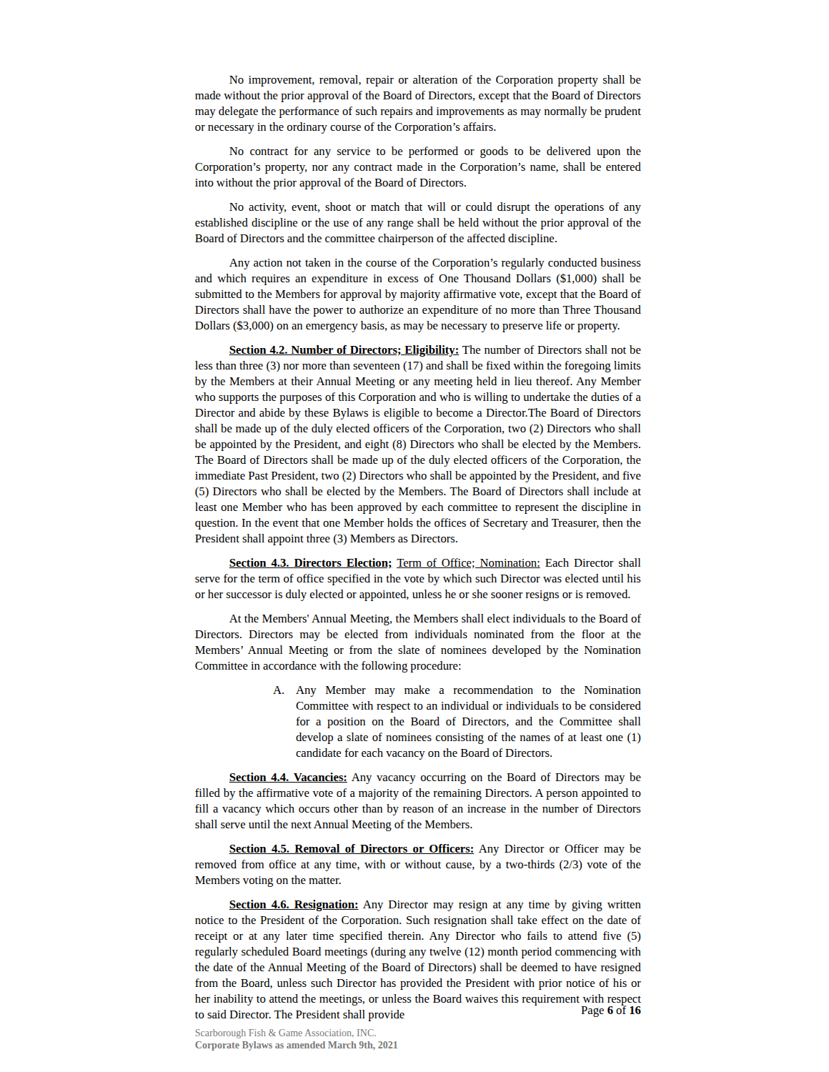No improvement, removal, repair or alteration of the Corporation property shall be made without the prior approval of the Board of Directors, except that the Board of Directors may delegate the performance of such repairs and improvements as may normally be prudent or necessary in the ordinary course of the Corporation’s affairs.
No contract for any service to be performed or goods to be delivered upon the Corporation’s property, nor any contract made in the Corporation’s name, shall be entered into without the prior approval of the Board of Directors.
No activity, event, shoot or match that will or could disrupt the operations of any established discipline or the use of any range shall be held without the prior approval of the Board of Directors and the committee chairperson of the affected discipline.
Any action not taken in the course of the Corporation’s regularly conducted business and which requires an expenditure in excess of One Thousand Dollars ($1,000) shall be submitted to the Members for approval by majority affirmative vote, except that the Board of Directors shall have the power to authorize an expenditure of no more than Three Thousand Dollars ($3,000) on an emergency basis, as may be necessary to preserve life or property.
Section 4.2. Number of Directors; Eligibility: The number of Directors shall not be less than three (3) nor more than seventeen (17) and shall be fixed within the foregoing limits by the Members at their Annual Meeting or any meeting held in lieu thereof. Any Member who supports the purposes of this Corporation and who is willing to undertake the duties of a Director and abide by these Bylaws is eligible to become a Director.The Board of Directors shall be made up of the duly elected officers of the Corporation, two (2) Directors who shall be appointed by the President, and eight (8) Directors who shall be elected by the Members. The Board of Directors shall be made up of the duly elected officers of the Corporation, the immediate Past President, two (2) Directors who shall be appointed by the President, and five (5) Directors who shall be elected by the Members. The Board of Directors shall include at least one Member who has been approved by each committee to represent the discipline in question. In the event that one Member holds the offices of Secretary and Treasurer, then the President shall appoint three (3) Members as Directors.
Section 4.3. Directors Election; Term of Office; Nomination: Each Director shall serve for the term of office specified in the vote by which such Director was elected until his or her successor is duly elected or appointed, unless he or she sooner resigns or is removed.
At the Members' Annual Meeting, the Members shall elect individuals to the Board of Directors. Directors may be elected from individuals nominated from the floor at the Members’ Annual Meeting or from the slate of nominees developed by the Nomination Committee in accordance with the following procedure:
Any Member may make a recommendation to the Nomination Committee with respect to an individual or individuals to be considered for a position on the Board of Directors, and the Committee shall develop a slate of nominees consisting of the names of at least one (1) candidate for each vacancy on the Board of Directors.
Section 4.4. Vacancies: Any vacancy occurring on the Board of Directors may be filled by the affirmative vote of a majority of the remaining Directors. A person appointed to fill a vacancy which occurs other than by reason of an increase in the number of Directors shall serve until the next Annual Meeting of the Members.
Section 4.5. Removal of Directors or Officers: Any Director or Officer may be removed from office at any time, with or without cause, by a two-thirds (2/3) vote of the Members voting on the matter.
Section 4.6. Resignation: Any Director may resign at any time by giving written notice to the President of the Corporation. Such resignation shall take effect on the date of receipt or at any later time specified therein. Any Director who fails to attend five (5) regularly scheduled Board meetings (during any twelve (12) month period commencing with the date of the Annual Meeting of the Board of Directors) shall be deemed to have resigned from the Board, unless such Director has provided the President with prior notice of his or her inability to attend the meetings, or unless the Board waives this requirement with respect to said Director. The President shall provide
Page 6 of 16
Scarborough Fish & Game Association, INC.
Corporate Bylaws as amended March 9th, 2021